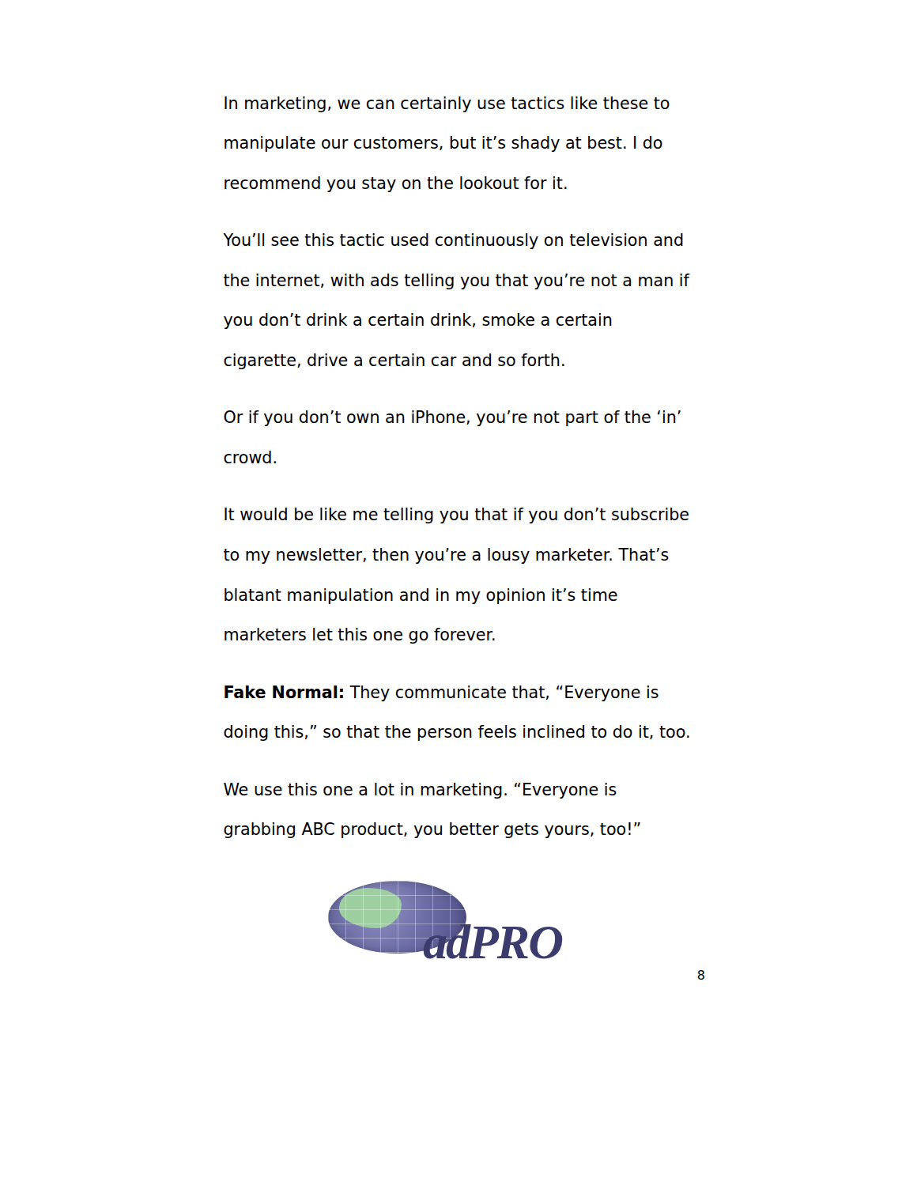In marketing, we can certainly use tactics like these to manipulate our customers, but it’s shady at best. I do recommend you stay on the lookout for it.
You’ll see this tactic used continuously on television and the internet, with ads telling you that you’re not a man if you don’t drink a certain drink, smoke a certain cigarette, drive a certain car and so forth.
Or if you don’t own an iPhone, you’re not part of the ‘in’ crowd.
It would be like me telling you that if you don’t subscribe to my newsletter, then you’re a lousy marketer. That’s blatant manipulation and in my opinion it’s time marketers let this one go forever.
Fake Normal: They communicate that, “Everyone is doing this,” so that the person feels inclined to do it, too.
We use this one a lot in marketing. “Everyone is grabbing ABC product, you better gets yours, too!”
ad PRO
8